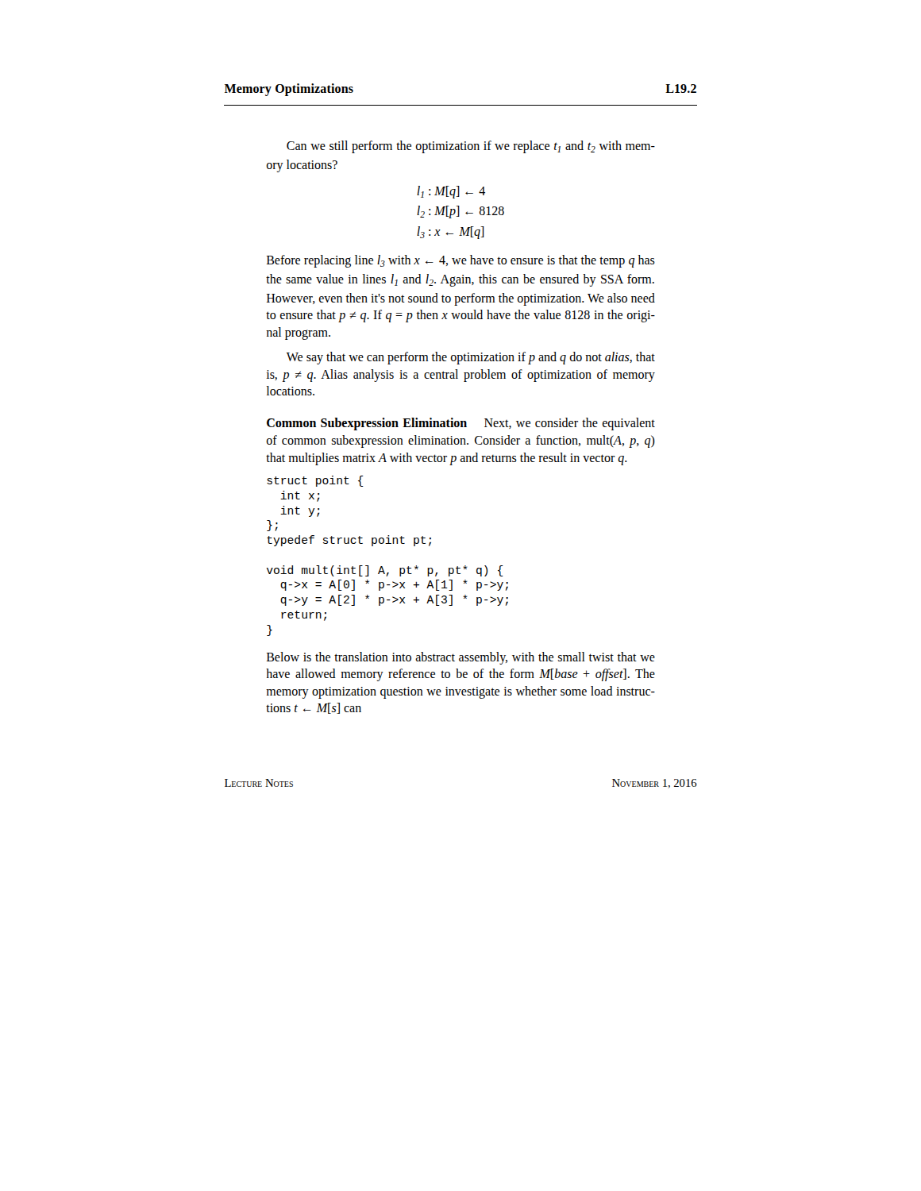Memory Optimizations L19.2
Can we still perform the optimization if we replace t1 and t2 with memory locations?
l1 : M[q] ← 4
l2 : M[p] ← 8128
l3 : x ← M[q]
Before replacing line l3 with x ← 4, we have to ensure is that the temp q has the same value in lines l1 and l2. Again, this can be ensured by SSA form. However, even then it's not sound to perform the optimization. We also need to ensure that p ≠ q. If q = p then x would have the value 8128 in the original program.
We say that we can perform the optimization if p and q do not alias, that is, p ≠ q. Alias analysis is a central problem of optimization of memory locations.
Common Subexpression Elimination Next, we consider the equivalent of common subexpression elimination. Consider a function, mult(A, p, q) that multiplies matrix A with vector p and returns the result in vector q.
struct point { int x; int y; }; typedef struct point pt; void mult(int[] A, pt* p, pt* q) { q->x = A[0] * p->x + A[1] * p->y; q->y = A[2] * p->x + A[3] * p->y; return; }
Below is the translation into abstract assembly, with the small twist that we have allowed memory reference to be of the form M[base + offset]. The memory optimization question we investigate is whether some load instructions t ← M[s] can
Lecture Notes November 1, 2016